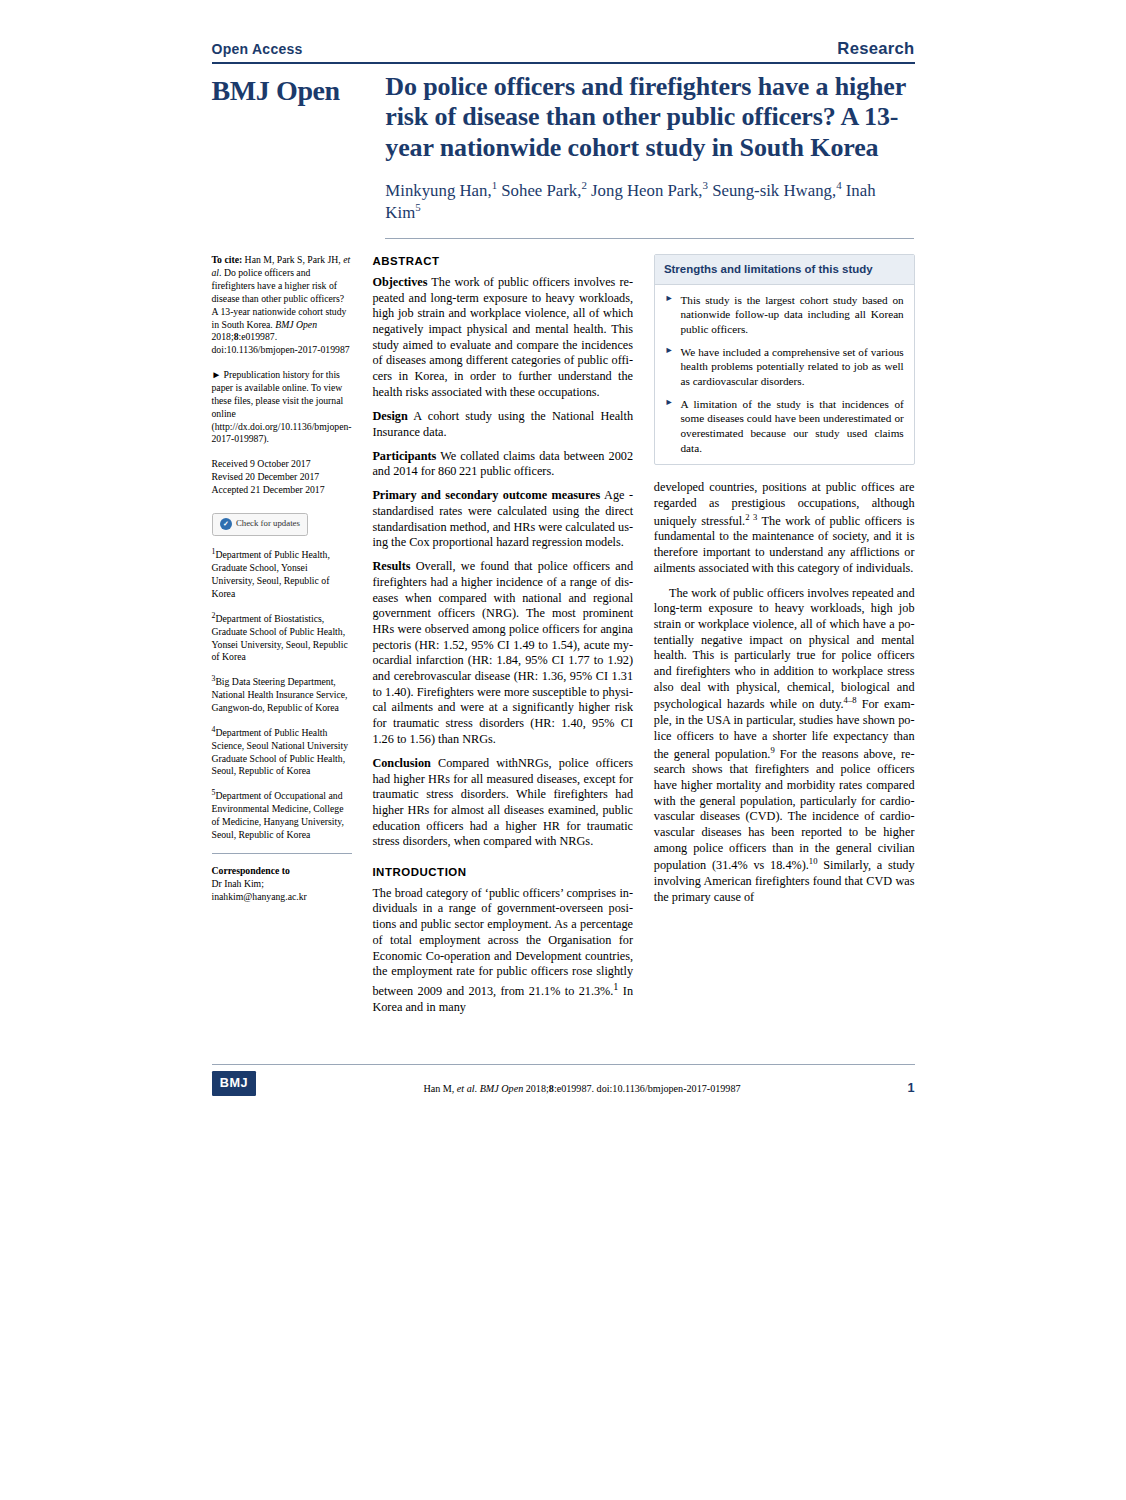Open Access
Research
BMJ Open
Do police officers and firefighters have a higher risk of disease than other public officers? A 13-year nationwide cohort study in South Korea
Minkyung Han,1 Sohee Park,2 Jong Heon Park,3 Seung-sik Hwang,4 Inah Kim5
To cite: Han M, Park S, Park JH, et al. Do police officers and firefighters have a higher risk of disease than other public officers? A 13-year nationwide cohort study in South Korea. BMJ Open 2018;8:e019987. doi:10.1136/bmjopen-2017-019987
► Prepublication history for this paper is available online. To view these files, please visit the journal online (http://dx.doi.org/10.1136/bmjopen-2017-019987).
Received 9 October 2017
Revised 20 December 2017
Accepted 21 December 2017
✓Check for updates
1Department of Public Health, Graduate School, Yonsei University, Seoul, Republic of Korea
2Department of Biostatistics, Graduate School of Public Health, Yonsei University, Seoul, Republic of Korea
3Big Data Steering Department, National Health Insurance Service, Gangwon-do, Republic of Korea
4Department of Public Health Science, Seoul National University Graduate School of Public Health, Seoul, Republic of Korea
5Department of Occupational and Environmental Medicine, College of Medicine, Hanyang University, Seoul, Republic of Korea
Correspondence to
Dr Inah Kim;
inahkim@hanyang.ac.kr
Abstract
Objectives The work of public officers involves repeated and long-term exposure to heavy workloads, high job strain and workplace violence, all of which negatively impact physical and mental health. This study aimed to evaluate and compare the incidences of diseases among different categories of public officers in Korea, in order to further understand the health risks associated with these occupations.
Design A cohort study using the National Health Insurance data.
Participants We collated claims data between 2002 and 2014 for 860 221 public officers.
Primary and secondary outcome measures Age -standardised rates were calculated using the direct standardisation method, and HRs were calculated using the Cox proportional hazard regression models.
Results Overall, we found that police officers and firefighters had a higher incidence of a range of diseases when compared with national and regional government officers (NRG). The most prominent HRs were observed among police officers for angina pectoris (HR: 1.52, 95% CI 1.49 to 1.54), acute myocardial infarction (HR: 1.84, 95% CI 1.77 to 1.92) and cerebrovascular disease (HR: 1.36, 95% CI 1.31 to 1.40). Firefighters were more susceptible to physical ailments and were at a significantly higher risk for traumatic stress disorders (HR: 1.40, 95% CI 1.26 to 1.56) than NRGs.
Conclusion Compared withNRGs, police officers had higher HRs for all measured diseases, except for traumatic stress disorders. While firefighters had higher HRs for almost all diseases examined, public education officers had a higher HR for traumatic stress disorders, when compared with NRGs.
Introduction
The broad category of ‘public officers’ comprises individuals in a range of government-overseen positions and public sector employment. As a percentage of total employment across the Organisation for Economic Co-operation and Development countries, the employment rate for public officers rose slightly between 2009 and 2013, from 21.1% to 21.3%.1 In Korea and in many
Strengths and limitations of this study
This study is the largest cohort study based on nationwide follow-up data including all Korean public officers.
We have included a comprehensive set of various health problems potentially related to job as well as cardiovascular disorders.
A limitation of the study is that incidences of some diseases could have been underestimated or overestimated because our study used claims data.
developed countries, positions at public offices are regarded as prestigious occupations, although uniquely stressful.2 3 The work of public officers is fundamental to the maintenance of society, and it is therefore important to understand any afflictions or ailments associated with this category of individuals.
The work of public officers involves repeated and long-term exposure to heavy workloads, high job strain or workplace violence, all of which have a potentially negative impact on physical and mental health. This is particularly true for police officers and firefighters who in addition to workplace stress also deal with physical, chemical, biological and psychological hazards while on duty.4–8 For example, in the USA in particular, studies have shown police officers to have a shorter life expectancy than the general population.9 For the reasons above, research shows that firefighters and police officers have higher mortality and morbidity rates compared with the general population, particularly for cardiovascular diseases (CVD). The incidence of cardiovascular diseases has been reported to be higher among police officers than in the general civilian population (31.4% vs 18.4%).10 Similarly, a study involving American firefighters found that CVD was the primary cause of
BMJ
Han M, et al. BMJ Open 2018;8:e019987. doi:10.1136/bmjopen-2017-019987
1